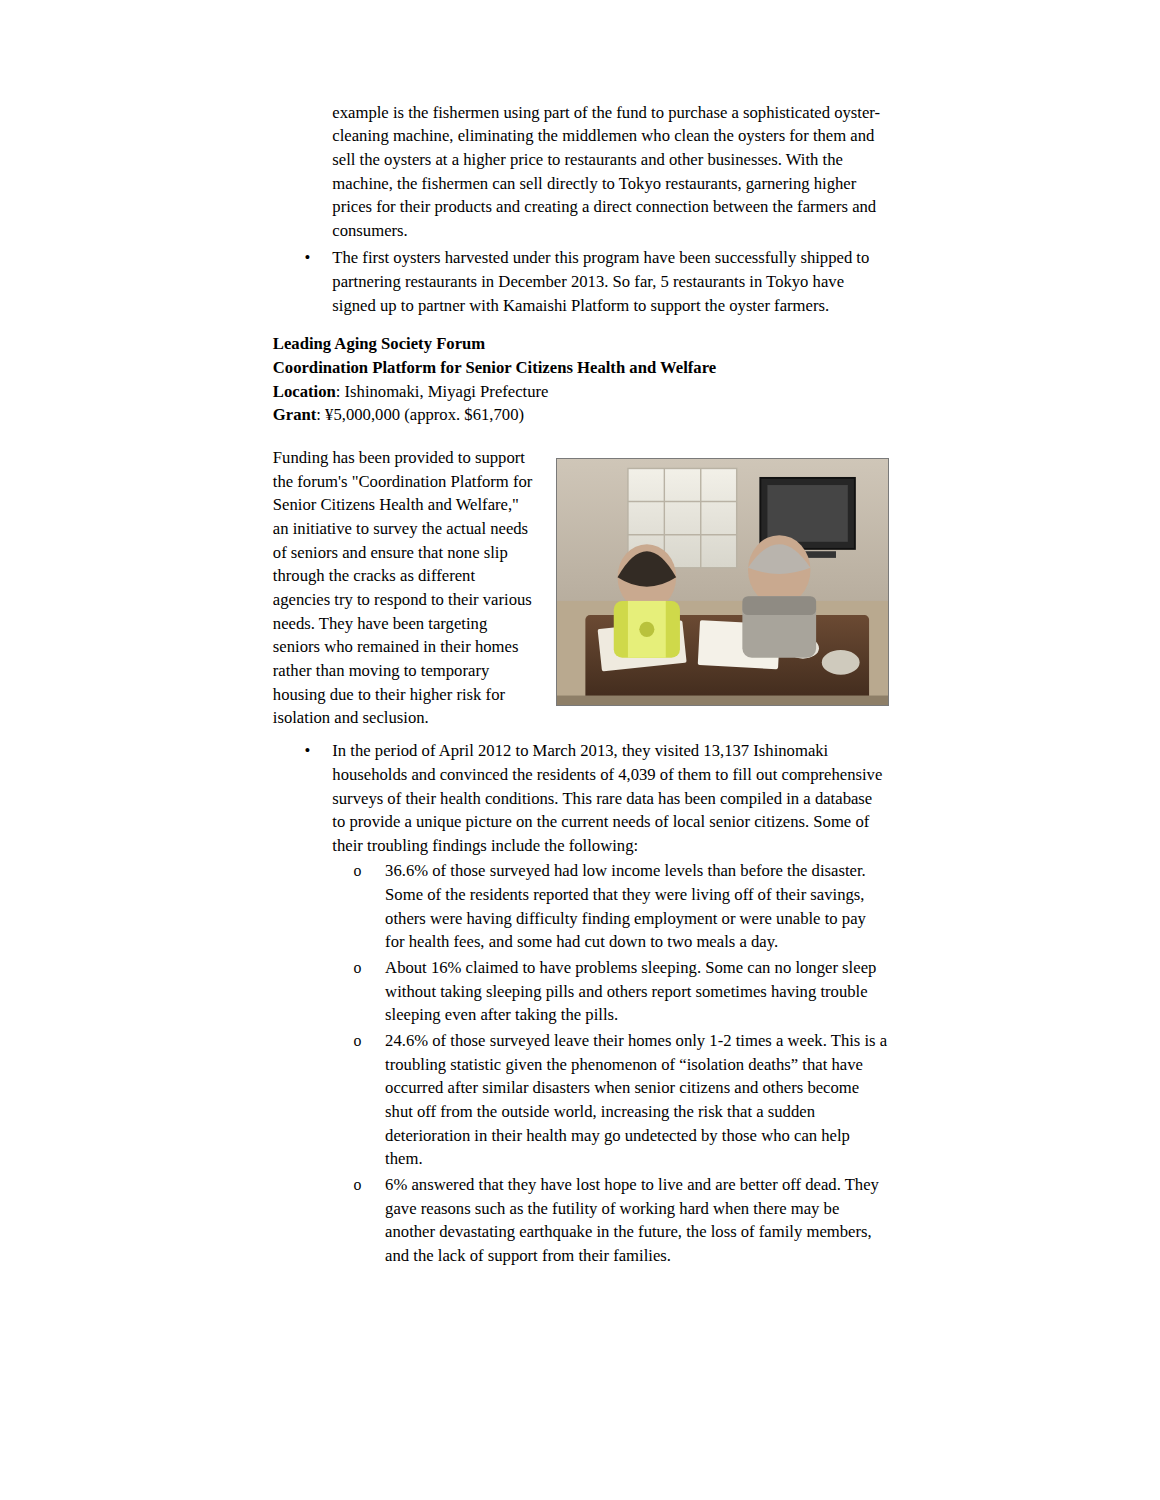example is the fishermen using part of the fund to purchase a sophisticated oyster-cleaning machine, eliminating the middlemen who clean the oysters for them and sell the oysters at a higher price to restaurants and other businesses. With the machine, the fishermen can sell directly to Tokyo restaurants, garnering higher prices for their products and creating a direct connection between the farmers and consumers.
The first oysters harvested under this program have been successfully shipped to partnering restaurants in December 2013. So far, 5 restaurants in Tokyo have signed up to partner with Kamaishi Platform to support the oyster farmers.
Leading Aging Society Forum
Coordination Platform for Senior Citizens Health and Welfare
Location: Ishinomaki, Miyagi Prefecture
Grant: ¥5,000,000 (approx. $61,700)
Funding has been provided to support the forum's "Coordination Platform for Senior Citizens Health and Welfare," an initiative to survey the actual needs of seniors and ensure that none slip through the cracks as different agencies try to respond to their various needs. They have been targeting seniors who remained in their homes rather than moving to temporary housing due to their higher risk for isolation and seclusion.
In the period of April 2012 to March 2013, they visited 13,137 Ishinomaki households and convinced the residents of 4,039 of them to fill out comprehensive surveys of their health conditions. This rare data has been compiled in a database to provide a unique picture on the current needs of local senior citizens. Some of their troubling findings include the following:
36.6% of those surveyed had low income levels than before the disaster. Some of the residents reported that they were living off of their savings, others were having difficulty finding employment or were unable to pay for health fees, and some had cut down to two meals a day.
About 16% claimed to have problems sleeping. Some can no longer sleep without taking sleeping pills and others report sometimes having trouble sleeping even after taking the pills.
24.6% of those surveyed leave their homes only 1-2 times a week. This is a troubling statistic given the phenomenon of “isolation deaths” that have occurred after similar disasters when senior citizens and others become shut off from the outside world, increasing the risk that a sudden deterioration in their health may go undetected by those who can help them.
6% answered that they have lost hope to live and are better off dead. They gave reasons such as the futility of working hard when there may be another devastating earthquake in the future, the loss of family members, and the lack of support from their families.